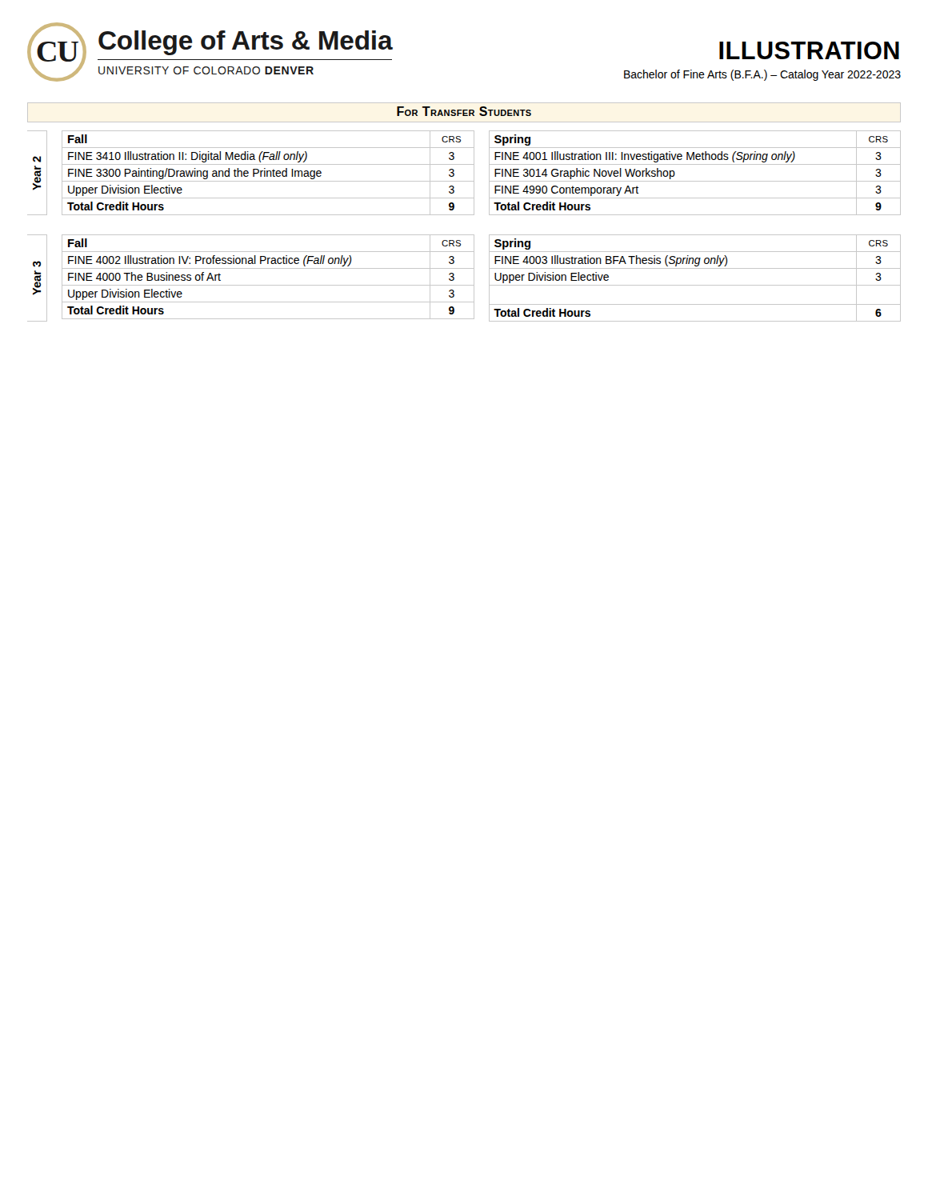CU
College of Arts & Media
UNIVERSITY OF COLORADO DENVER
ILLUSTRATION
Bachelor of Fine Arts (B.F.A.) – Catalog Year 2022-2023
For Transfer Students
Year 2
| Fall | CRS |
| --- | --- |
| FINE 3410 Illustration II: Digital Media (Fall only) | 3 |
| FINE 3300 Painting/Drawing and the Printed Image | 3 |
| Upper Division Elective | 3 |
| Total Credit Hours | 9 |
| Spring | CRS |
| --- | --- |
| FINE 4001 Illustration III: Investigative Methods (Spring only) | 3 |
| FINE 3014 Graphic Novel Workshop | 3 |
| FINE 4990 Contemporary Art | 3 |
| Total Credit Hours | 9 |
Year 3
| Fall | CRS |
| --- | --- |
| FINE 4002 Illustration IV: Professional Practice (Fall only) | 3 |
| FINE 4000 The Business of Art | 3 |
| Upper Division Elective | 3 |
| Total Credit Hours | 9 |
| Spring | CRS |
| --- | --- |
| FINE 4003 Illustration BFA Thesis ( Spring only ) | 3 |
| Upper Division Elective | 3 |
| Total Credit Hours | 6 |